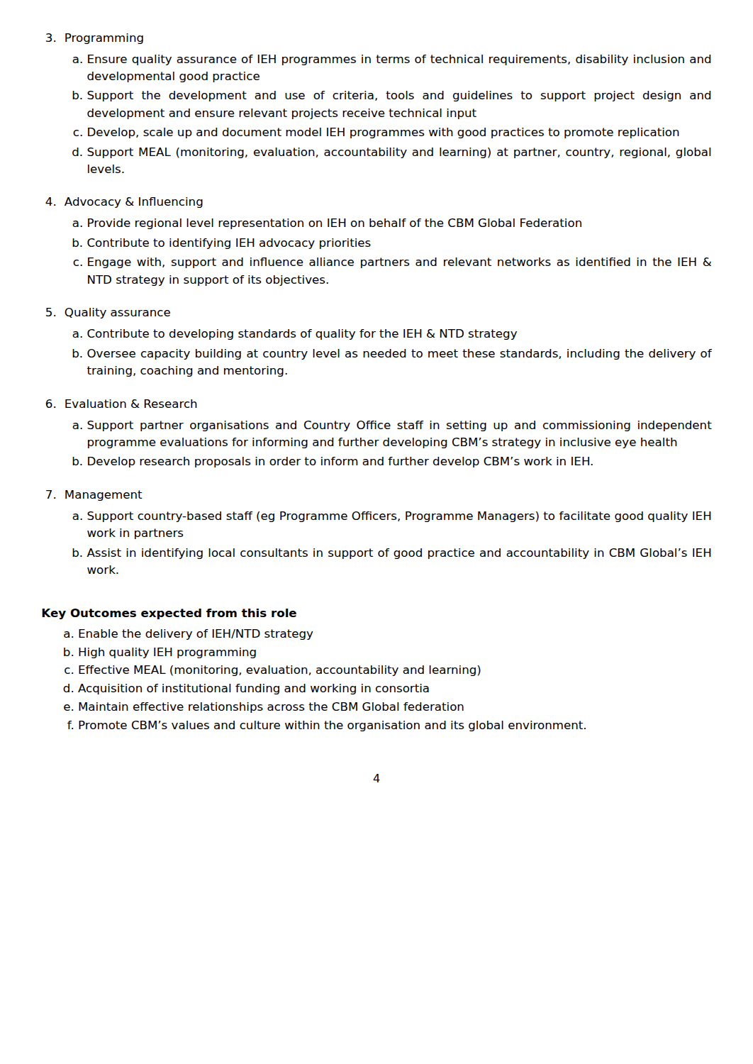Programming
Ensure quality assurance of IEH programmes in terms of technical requirements, disability inclusion and developmental good practice
Support the development and use of criteria, tools and guidelines to support project design and development and ensure relevant projects receive technical input
Develop, scale up and document model IEH programmes with good practices to promote replication
Support MEAL (monitoring, evaluation, accountability and learning) at partner, country, regional, global levels.
Advocacy & Influencing
Provide regional level representation on IEH on behalf of the CBM Global Federation
Contribute to identifying IEH advocacy priorities
Engage with, support and influence alliance partners and relevant networks as identified in the IEH & NTD strategy in support of its objectives.
Quality assurance
Contribute to developing standards of quality for the IEH & NTD strategy
Oversee capacity building at country level as needed to meet these standards, including the delivery of training, coaching and mentoring.
Evaluation & Research
Support partner organisations and Country Office staff in setting up and commissioning independent programme evaluations for informing and further developing CBM’s strategy in inclusive eye health
Develop research proposals in order to inform and further develop CBM’s work in IEH.
Management
Support country-based staff (eg Programme Officers, Programme Managers) to facilitate good quality IEH work in partners
Assist in identifying local consultants in support of good practice and accountability in CBM Global’s IEH work.
Key Outcomes expected from this role
Enable the delivery of IEH/NTD strategy
High quality IEH programming
Effective MEAL (monitoring, evaluation, accountability and learning)
Acquisition of institutional funding and working in consortia
Maintain effective relationships across the CBM Global federation
Promote CBM’s values and culture within the organisation and its global environment.
4